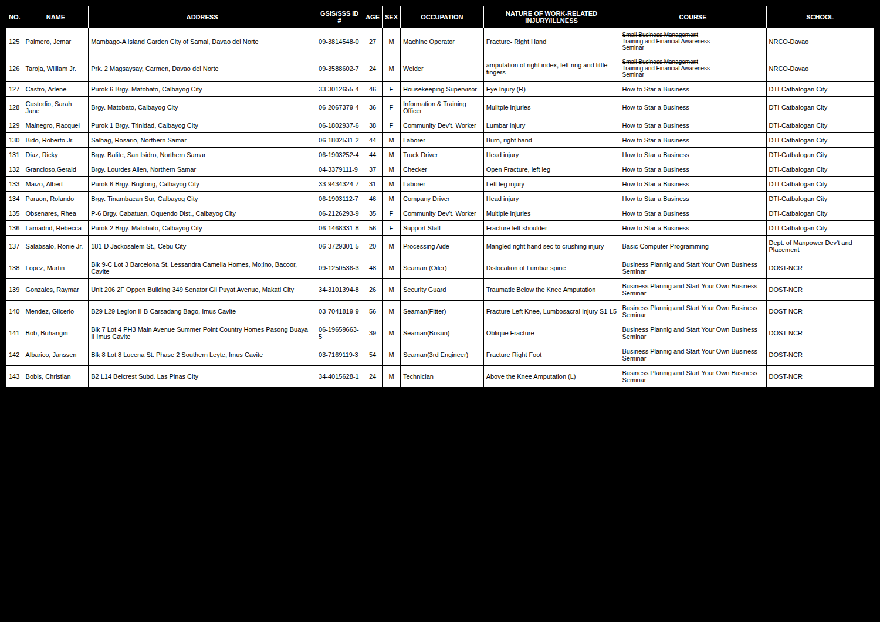| NO. | NAME | ADDRESS | GSIS/SSS ID # | AGE | SEX | OCCUPATION | NATURE OF WORK-RELATED INJURY/ILLNESS | COURSE | SCHOOL |
| --- | --- | --- | --- | --- | --- | --- | --- | --- | --- |
| 125 | Palmero, Jemar | Mambago-A Island Garden City of Samal, Davao del Norte | 09-3814548-0 | 27 | M | Machine Operator | Fracture- Right Hand | Small Business Management Training and Financial Awareness Seminar | NRCO-Davao |
| 126 | Taroja, William Jr. | Prk. 2 Magsaysay, Carmen, Davao del Norte | 09-3588602-7 | 24 | M | Welder | amputation of right index, left ring and little fingers | Small Business Management Training and Financial Awareness Seminar | NRCO-Davao |
| 127 | Castro, Arlene | Purok 6 Brgy. Matobato, Calbayog City | 33-3012655-4 | 46 | F | Housekeeping Supervisor | Eye Injury (R) | How to Star a Business | DTI-Catbalogan City |
| 128 | Custodio, Sarah Jane | Brgy. Matobato, Calbayog City | 06-2067379-4 | 36 | F | Information & Training Officer | Mulitple injuries | How to Star a Business | DTI-Catbalogan City |
| 129 | Malnegro, Racquel | Purok 1 Brgy. Trinidad, Calbayog City | 06-1802937-6 | 38 | F | Community Dev't. Worker | Lumbar injury | How to Star a Business | DTI-Catbalogan City |
| 130 | Bido, Roberto Jr. | Salhag, Rosario, Northern Samar | 06-1802531-2 | 44 | M | Laborer | Burn, right hand | How to Star a Business | DTI-Catbalogan City |
| 131 | Diaz, Ricky | Brgy. Balite, San Isidro, Northern Samar | 06-1903252-4 | 44 | M | Truck Driver | Head injury | How to Star a Business | DTI-Catbalogan City |
| 132 | Grancioso,Gerald | Brgy. Lourdes Allen, Northern Samar | 04-3379111-9 | 37 | M | Checker | Open Fracture, left leg | How to Star a Business | DTI-Catbalogan City |
| 133 | Maizo, Albert | Purok 6 Brgy. Bugtong, Calbayog City | 33-9434324-7 | 31 | M | Laborer | Left leg injury | How to Star a Business | DTI-Catbalogan City |
| 134 | Paraon, Rolando | Brgy. Tinambacan Sur, Calbayog City | 06-1903112-7 | 46 | M | Company Driver | Head injury | How to Star a Business | DTI-Catbalogan City |
| 135 | Obsenares, Rhea | P-6 Brgy. Cabatuan, Oquendo Dist., Calbayog City | 06-2126293-9 | 35 | F | Community Dev't. Worker | Multiple injuries | How to Star a Business | DTI-Catbalogan City |
| 136 | Lamadrid, Rebecca | Purok 2 Brgy. Matobato, Calbayog City | 06-1468331-8 | 56 | F | Support Staff | Fracture left shoulder | How to Star a Business | DTI-Catbalogan City |
| 137 | Salabsalo, Ronie Jr. | 181-D Jackosalem St., Cebu City | 06-3729301-5 | 20 | M | Processing Aide | Mangled right hand sec to crushing injury | Basic Computer Programming | Dept. of Manpower Dev't and Placement |
| 138 | Lopez, Martin | Blk 9-C Lot 3 Barcelona St. Lessandra Camella Homes, Mo;ino, Bacoor, Cavite | 09-1250536-3 | 48 | M | Seaman (Oiler) | Dislocation of Lumbar spine | Business Plannig and Start Your Own Business Seminar | DOST-NCR |
| 139 | Gonzales, Raymar | Unit 206 2F Oppen Building 349 Senator Gil Puyat Avenue, Makati City | 34-3101394-8 | 26 | M | Security Guard | Traumatic Below the Knee Amputation | Business Plannig and Start Your Own Business Seminar | DOST-NCR |
| 140 | Mendez, Glicerio | B29 L29 Legion II-B Carsadang Bago, Imus Cavite | 03-7041819-9 | 56 | M | Seaman(Fitter) | Fracture Left Knee, Lumbosacral Injury S1-L5 | Business Plannig and Start Your Own Business Seminar | DOST-NCR |
| 141 | Bob, Buhangin | Blk 7 Lot 4 PH3 Main Avenue Summer Point Country Homes Pasong Buaya II Imus Cavite | 06-19659663-5 | 39 | M | Seaman(Bosun) | Oblique Fracture | Business Plannig and Start Your Own Business Seminar | DOST-NCR |
| 142 | Albarico, Janssen | Blk 8 Lot 8 Lucena St. Phase 2 Southern Leyte, Imus Cavite | 03-7169119-3 | 54 | M | Seaman(3rd Engineer) | Fracture Right Foot | Business Plannig and Start Your Own Business Seminar | DOST-NCR |
| 143 | Bobis, Christian | B2 L14 Belcrest Subd. Las Pinas City | 34-4015628-1 | 24 | M | Technician | Above the Knee Amputation (L) | Business Plannig and Start Your Own Business Seminar | DOST-NCR |